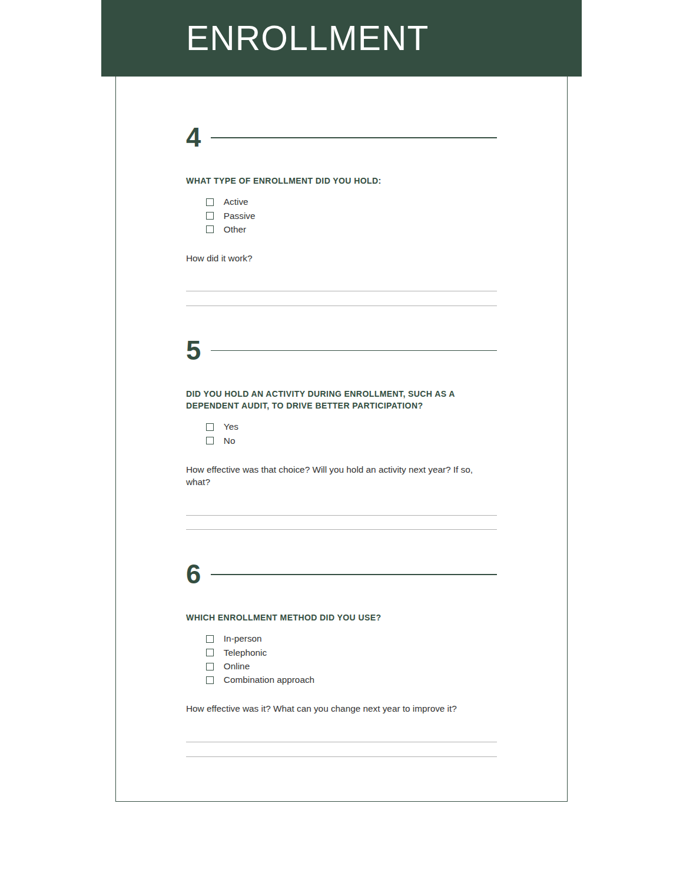ENROLLMENT
4
What type of enrollment did you hold:
Active
Passive
Other
How did it work?
5
Did you hold an activity during enrollment, such as a dependent audit, to drive better participation?
Yes
No
How effective was that choice? Will you hold an activity next year? If so, what?
6
Which enrollment method did you use?
In-person
Telephonic
Online
Combination approach
How effective was it? What can you change next year to improve it?